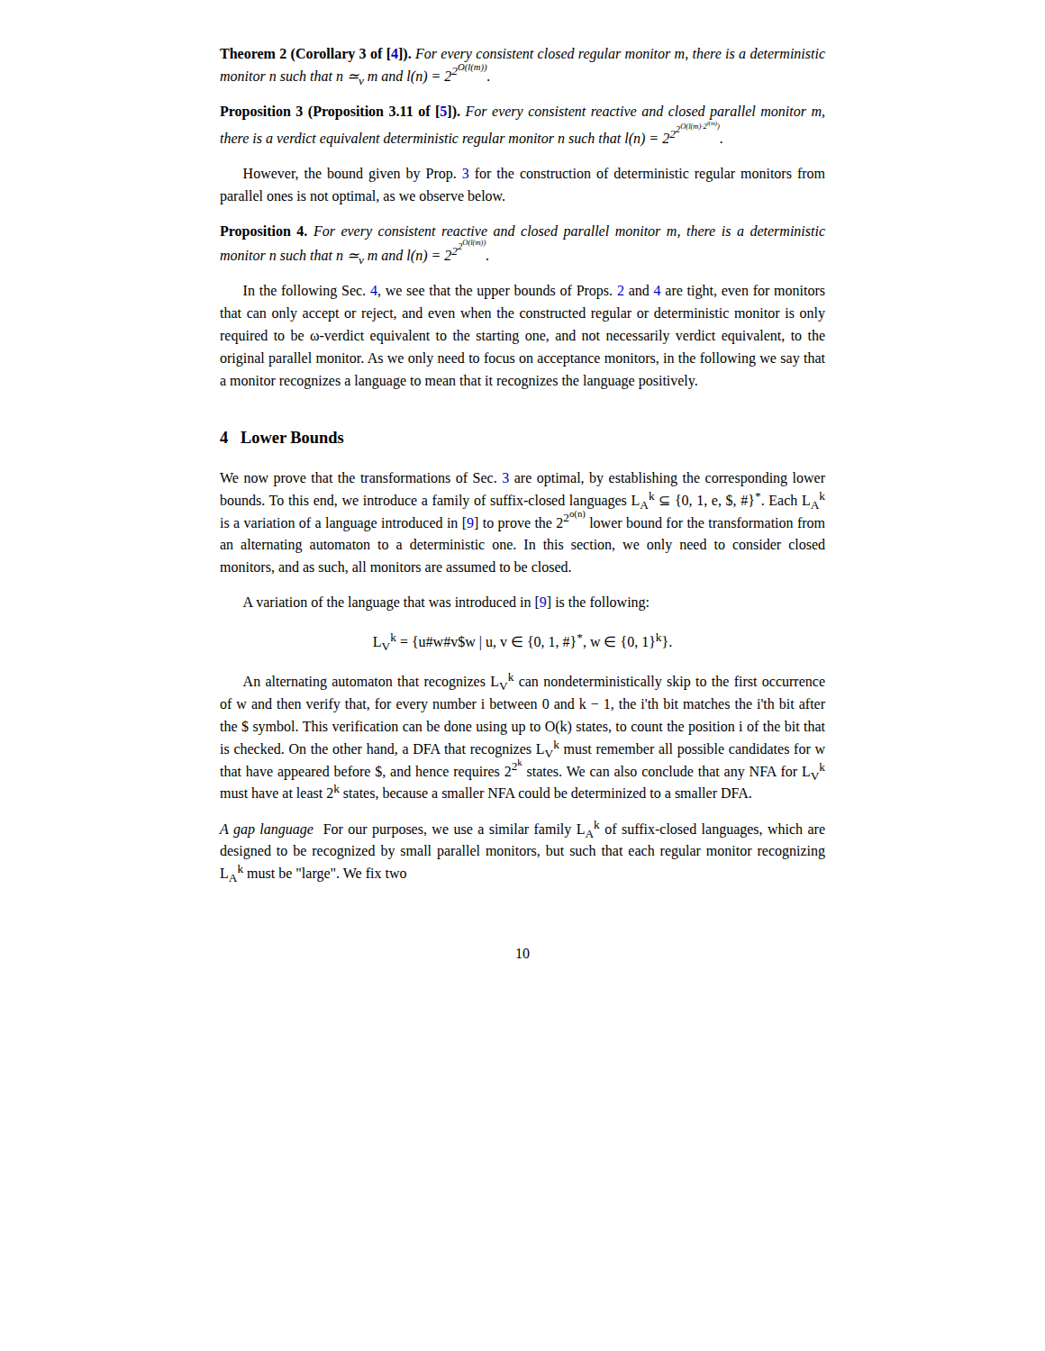Theorem 2 (Corollary 3 of [4]). For every consistent closed regular monitor m, there is a deterministic monitor n such that n ≃v m and l(n) = 22O(l(m)).
Proposition 3 (Proposition 3.11 of [5]). For every consistent reactive and closed parallel monitor m, there is a verdict equivalent deterministic regular monitor n such that l(n) = 222O(l(m)·2l(m)).
However, the bound given by Prop. 3 for the construction of deterministic regular monitors from parallel ones is not optimal, as we observe below.
Proposition 4. For every consistent reactive and closed parallel monitor m, there is a deterministic monitor n such that n ≃v m and l(n) = 222O(l(m)).
In the following Sec. 4, we see that the upper bounds of Props. 2 and 4 are tight, even for monitors that can only accept or reject, and even when the constructed regular or deterministic monitor is only required to be ω-verdict equivalent to the starting one, and not necessarily verdict equivalent, to the original parallel monitor. As we only need to focus on acceptance monitors, in the following we say that a monitor recognizes a language to mean that it recognizes the language positively.
4 Lower Bounds
We now prove that the transformations of Sec. 3 are optimal, by establishing the corresponding lower bounds. To this end, we introduce a family of suffix-closed languages LAk ⊆ {0, 1, e, $, #}*. Each LAk is a variation of a language introduced in [9] to prove the 22o(n) lower bound for the transformation from an alternating automaton to a deterministic one. In this section, we only need to consider closed monitors, and as such, all monitors are assumed to be closed.
A variation of the language that was introduced in [9] is the following:
LVk = {u#w#v$w | u, v ∈ {0, 1, #}*, w ∈ {0, 1}k}.
An alternating automaton that recognizes LVk can nondeterministically skip to the first occurrence of w and then verify that, for every number i between 0 and k − 1, the i'th bit matches the i'th bit after the $ symbol. This verification can be done using up to O(k) states, to count the position i of the bit that is checked. On the other hand, a DFA that recognizes LVk must remember all possible candidates for w that have appeared before $, and hence requires 22k states. We can also conclude that any NFA for LVk must have at least 2k states, because a smaller NFA could be determinized to a smaller DFA.
A gap language For our purposes, we use a similar family LAk of suffix-closed languages, which are designed to be recognized by small parallel monitors, but such that each regular monitor recognizing LAk must be "large". We fix two
10